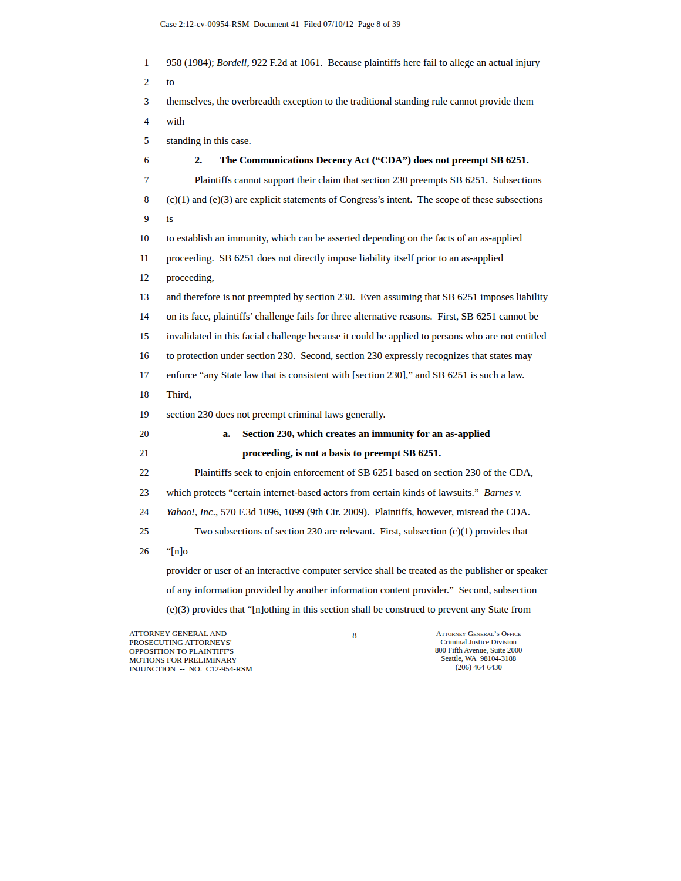Case 2:12-cv-00954-RSM Document 41 Filed 07/10/12 Page 8 of 39
1
2
3
4
5
6
7
8
9
10
11
12
13
14
15
16
17
18
19
20
21
22
23
24
25
26
958 (1984); Bordell, 922 F.2d at 1061. Because plaintiffs here fail to allege an actual injury to
themselves, the overbreadth exception to the traditional standing rule cannot provide them with
standing in this case.
2. The Communications Decency Act (“CDA”) does not preempt SB 6251.
Plaintiffs cannot support their claim that section 230 preempts SB 6251. Subsections
(c)(1) and (e)(3) are explicit statements of Congress’s intent. The scope of these subsections is
to establish an immunity, which can be asserted depending on the facts of an as-applied
proceeding. SB 6251 does not directly impose liability itself prior to an as-applied proceeding,
and therefore is not preempted by section 230. Even assuming that SB 6251 imposes liability
on its face, plaintiffs’ challenge fails for three alternative reasons. First, SB 6251 cannot be
invalidated in this facial challenge because it could be applied to persons who are not entitled
to protection under section 230. Second, section 230 expressly recognizes that states may
enforce “any State law that is consistent with [section 230],” and SB 6251 is such a law. Third,
section 230 does not preempt criminal laws generally.
a. Section 230, which creates an immunity for an as-appliedproceeding, is not a basis to preempt SB 6251.
Plaintiffs seek to enjoin enforcement of SB 6251 based on section 230 of the CDA,
which protects “certain internet-based actors from certain kinds of lawsuits.” Barnes v.
Yahoo!, Inc., 570 F.3d 1096, 1099 (9th Cir. 2009). Plaintiffs, however, misread the CDA.
Two subsections of section 230 are relevant. First, subsection (c)(1) provides that “[n]o
provider or user of an interactive computer service shall be treated as the publisher or speaker
of any information provided by another information content provider.” Second, subsection
(e)(3) provides that “[n]othing in this section shall be construed to prevent any State from
ATTORNEY GENERAL AND
PROSECUTING ATTORNEYS'
OPPOSITION TO PLAINTIFF'S
MOTIONS FOR PRELIMINARY
INJUNCTION -- NO. C12-954-RSM
8
Attorney General’s Office
Criminal Justice Division
800 Fifth Avenue, Suite 2000
Seattle, WA 98104-3188
(206) 464-6430